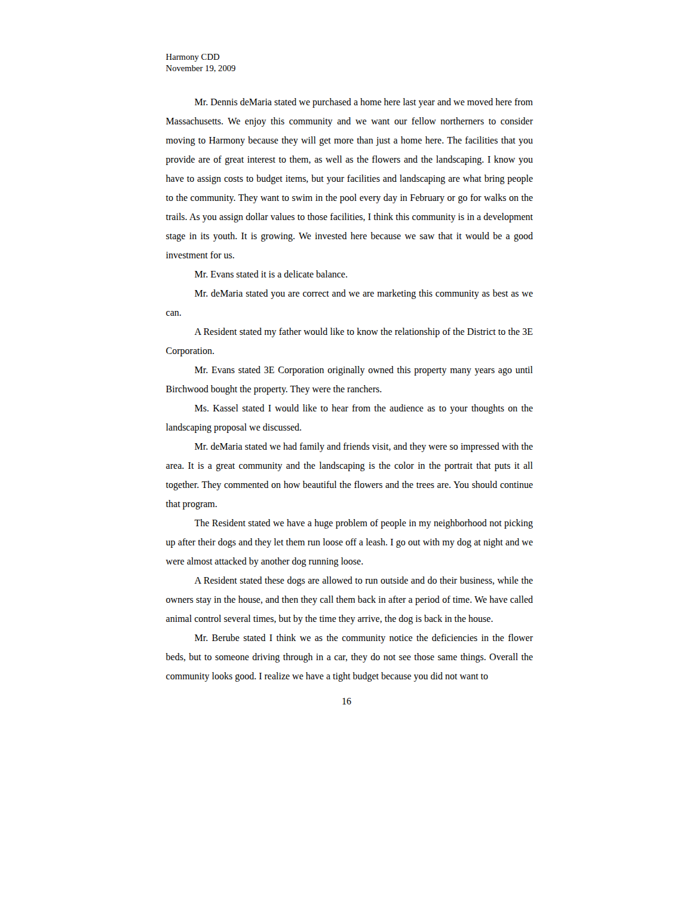Harmony CDD
November 19, 2009
Mr. Dennis deMaria stated we purchased a home here last year and we moved here from Massachusetts. We enjoy this community and we want our fellow northerners to consider moving to Harmony because they will get more than just a home here. The facilities that you provide are of great interest to them, as well as the flowers and the landscaping. I know you have to assign costs to budget items, but your facilities and landscaping are what bring people to the community. They want to swim in the pool every day in February or go for walks on the trails. As you assign dollar values to those facilities, I think this community is in a development stage in its youth. It is growing. We invested here because we saw that it would be a good investment for us.
Mr. Evans stated it is a delicate balance.
Mr. deMaria stated you are correct and we are marketing this community as best as we can.
A Resident stated my father would like to know the relationship of the District to the 3E Corporation.
Mr. Evans stated 3E Corporation originally owned this property many years ago until Birchwood bought the property. They were the ranchers.
Ms. Kassel stated I would like to hear from the audience as to your thoughts on the landscaping proposal we discussed.
Mr. deMaria stated we had family and friends visit, and they were so impressed with the area. It is a great community and the landscaping is the color in the portrait that puts it all together. They commented on how beautiful the flowers and the trees are. You should continue that program.
The Resident stated we have a huge problem of people in my neighborhood not picking up after their dogs and they let them run loose off a leash. I go out with my dog at night and we were almost attacked by another dog running loose.
A Resident stated these dogs are allowed to run outside and do their business, while the owners stay in the house, and then they call them back in after a period of time. We have called animal control several times, but by the time they arrive, the dog is back in the house.
Mr. Berube stated I think we as the community notice the deficiencies in the flower beds, but to someone driving through in a car, they do not see those same things. Overall the community looks good. I realize we have a tight budget because you did not want to
16